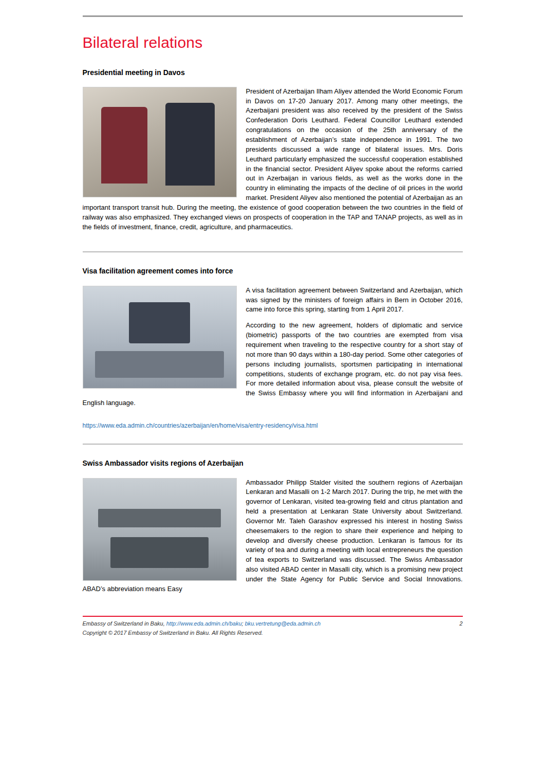Bilateral relations
Presidential meeting in Davos
President of Azerbaijan Ilham Aliyev attended the World Economic Forum in Davos on 17-20 January 2017. Among many other meetings, the Azerbaijani president was also received by the president of the Swiss Confederation Doris Leuthard. Federal Councillor Leuthard extended congratulations on the occasion of the 25th anniversary of the establishment of Azerbaijan’s state independence in 1991. The two presidents discussed a wide range of bilateral issues. Mrs. Doris Leuthard particularly emphasized the successful cooperation established in the financial sector. President Aliyev spoke about the reforms carried out in Azerbaijan in various fields, as well as the works done in the country in eliminating the impacts of the decline of oil prices in the world market. President Aliyev also mentioned the potential of Azerbaijan as an important transport transit hub. During the meeting, the existence of good cooperation between the two countries in the field of railway was also emphasized. They exchanged views on prospects of cooperation in the TAP and TANAP projects, as well as in the fields of investment, finance, credit, agriculture, and pharmaceutics.
Visa facilitation agreement comes into force
A visa facilitation agreement between Switzerland and Azerbaijan, which was signed by the ministers of foreign affairs in Bern in October 2016, came into force this spring, starting from 1 April 2017.
According to the new agreement, holders of diplomatic and service (biometric) passports of the two countries are exempted from visa requirement when traveling to the respective country for a short stay of not more than 90 days within a 180-day period. Some other categories of persons including journalists, sportsmen participating in international competitions, students of exchange program, etc. do not pay visa fees. For more detailed information about visa, please consult the website of the Swiss Embassy where you will find information in Azerbaijani and English language.
https://www.eda.admin.ch/countries/azerbaijan/en/home/visa/entry-residency/visa.html
Swiss Ambassador visits regions of Azerbaijan
Ambassador Philipp Stalder visited the southern regions of Azerbaijan Lenkaran and Masalli on 1-2 March 2017. During the trip, he met with the governor of Lenkaran, visited tea-growing field and citrus plantation and held a presentation at Lenkaran State University about Switzerland. Governor Mr. Taleh Garashov expressed his interest in hosting Swiss cheesemakers to the region to share their experience and helping to develop and diversify cheese production. Lenkaran is famous for its variety of tea and during a meeting with local entrepreneurs the question of tea exports to Switzerland was discussed. The Swiss Ambassador also visited ABAD center in Masalli city, which is a promising new project under the State Agency for Public Service and Social Innovations. ABAD’s abbreviation means Easy
2
Embassy of Switzerland in Baku, http://www.eda.admin.ch/baku; bku.vertretung@eda.admin.ch
Copyright © 2017 Embassy of Switzerland in Baku. All Rights Reserved.